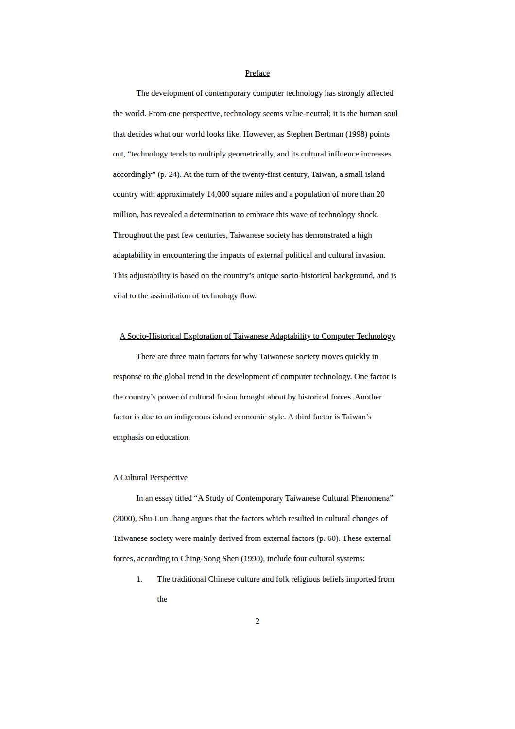Preface
The development of contemporary computer technology has strongly affected the world. From one perspective, technology seems value-neutral; it is the human soul that decides what our world looks like. However, as Stephen Bertman (1998) points out, “technology tends to multiply geometrically, and its cultural influence increases accordingly” (p. 24). At the turn of the twenty-first century, Taiwan, a small island country with approximately 14,000 square miles and a population of more than 20 million, has revealed a determination to embrace this wave of technology shock. Throughout the past few centuries, Taiwanese society has demonstrated a high adaptability in encountering the impacts of external political and cultural invasion. This adjustability is based on the country’s unique socio-historical background, and is vital to the assimilation of technology flow.
A Socio-Historical Exploration of Taiwanese Adaptability to Computer Technology
There are three main factors for why Taiwanese society moves quickly in response to the global trend in the development of computer technology. One factor is the country’s power of cultural fusion brought about by historical forces. Another factor is due to an indigenous island economic style. A third factor is Taiwan’s emphasis on education.
A Cultural Perspective
In an essay titled “A Study of Contemporary Taiwanese Cultural Phenomena” (2000), Shu-Lun Jhang argues that the factors which resulted in cultural changes of Taiwanese society were mainly derived from external factors (p. 60). These external forces, according to Ching-Song Shen (1990), include four cultural systems:
1. The traditional Chinese culture and folk religious beliefs imported from the
2